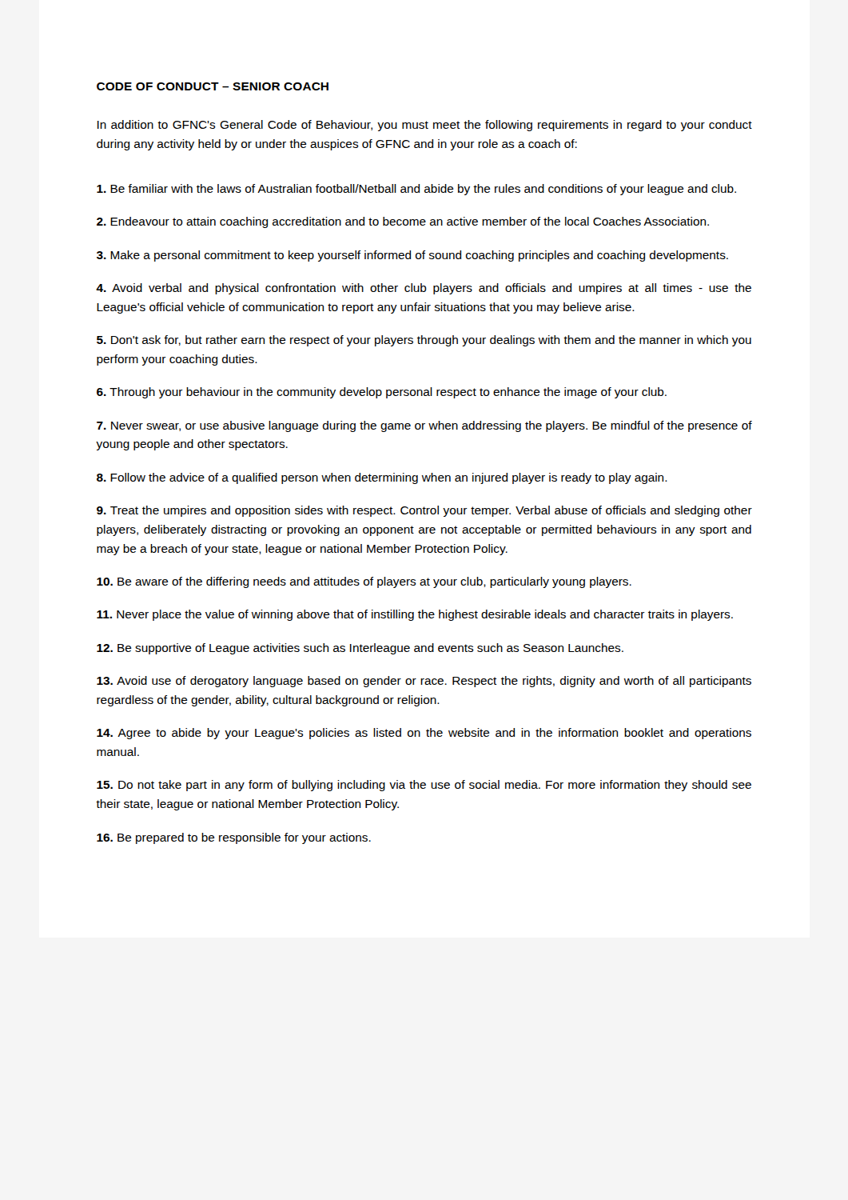CODE OF CONDUCT – SENIOR COACH
In addition to GFNC's General Code of Behaviour, you must meet the following requirements in regard to your conduct during any activity held by or under the auspices of GFNC and in your role as a coach of:
1. Be familiar with the laws of Australian football/Netball and abide by the rules and conditions of your league and club.
2. Endeavour to attain coaching accreditation and to become an active member of the local Coaches Association.
3. Make a personal commitment to keep yourself informed of sound coaching principles and coaching developments.
4. Avoid verbal and physical confrontation with other club players and officials and umpires at all times - use the League's official vehicle of communication to report any unfair situations that you may believe arise.
5. Don't ask for, but rather earn the respect of your players through your dealings with them and the manner in which you perform your coaching duties.
6. Through your behaviour in the community develop personal respect to enhance the image of your club.
7. Never swear, or use abusive language during the game or when addressing the players. Be mindful of the presence of young people and other spectators.
8. Follow the advice of a qualified person when determining when an injured player is ready to play again.
9. Treat the umpires and opposition sides with respect. Control your temper. Verbal abuse of officials and sledging other players, deliberately distracting or provoking an opponent are not acceptable or permitted behaviours in any sport and may be a breach of your state, league or national Member Protection Policy.
10. Be aware of the differing needs and attitudes of players at your club, particularly young players.
11. Never place the value of winning above that of instilling the highest desirable ideals and character traits in players.
12. Be supportive of League activities such as Interleague and events such as Season Launches.
13. Avoid use of derogatory language based on gender or race. Respect the rights, dignity and worth of all participants regardless of the gender, ability, cultural background or religion.
14. Agree to abide by your League's policies as listed on the website and in the information booklet and operations manual.
15. Do not take part in any form of bullying including via the use of social media. For more information they should see their state, league or national Member Protection Policy.
16. Be prepared to be responsible for your actions.